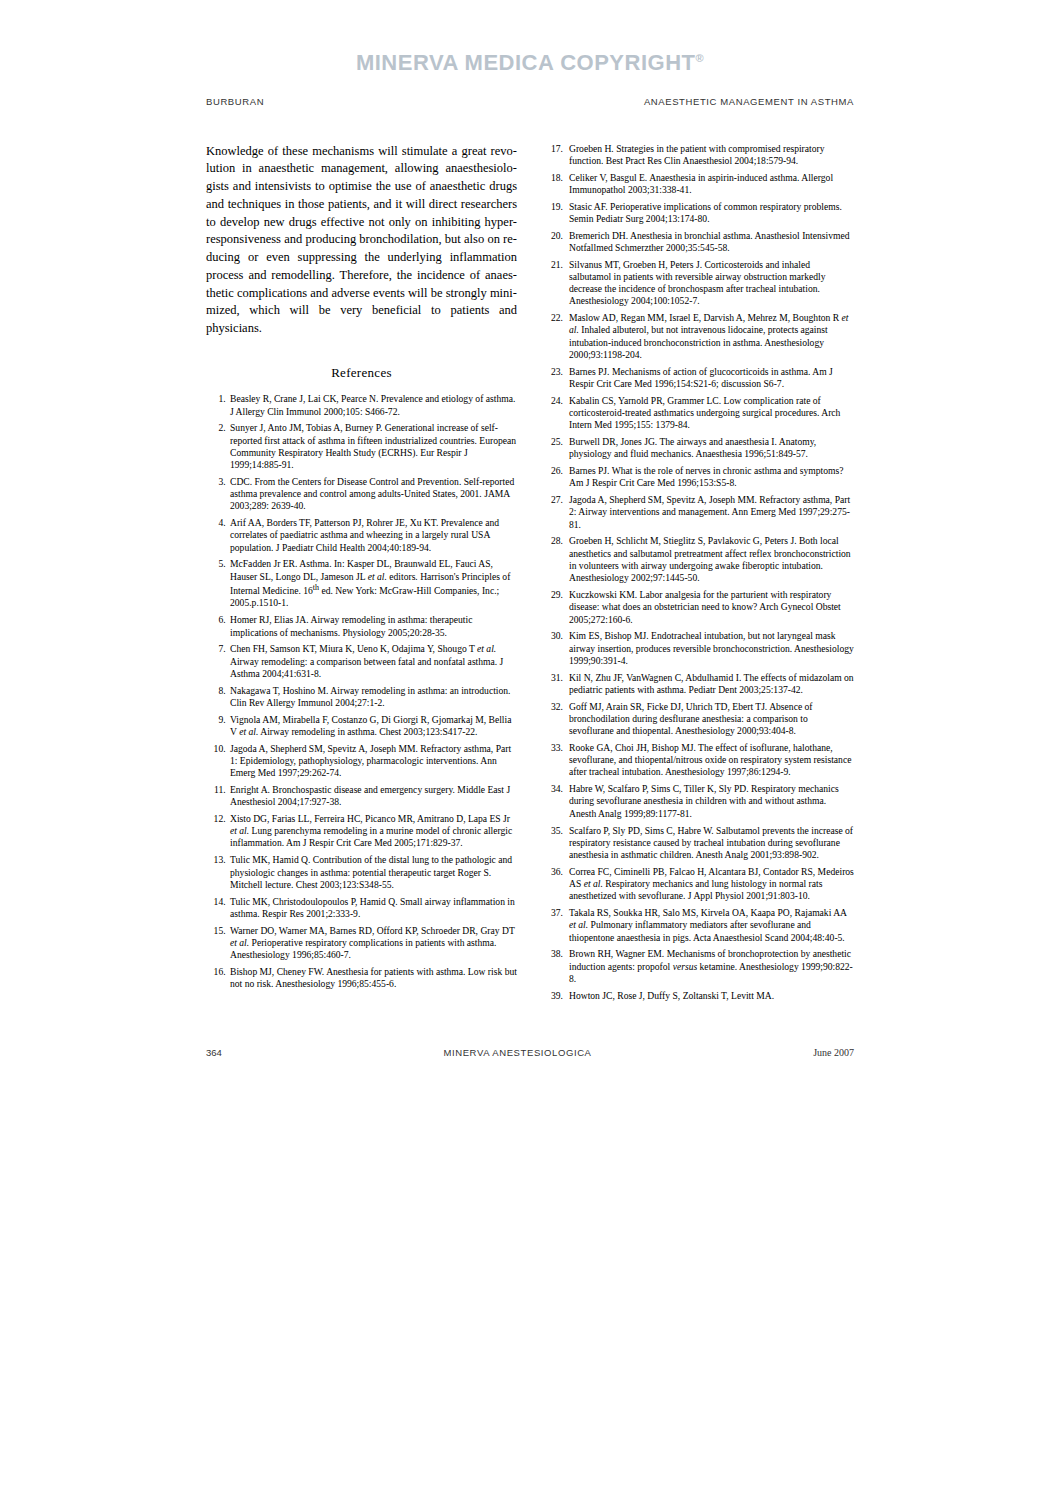MINERVA MEDICA COPYRIGHT®
Burburan Anaesthetic management in asthma
Knowledge of these mechanisms will stimulate a great revolution in anaesthetic management, allowing anaesthesiologists and intensivists to optimise the use of anaesthetic drugs and techniques in those patients, and it will direct researchers to develop new drugs effective not only on inhibiting hyper-responsiveness and producing bronchodilation, but also on reducing or even suppressing the underlying inflammation process and remodelling. Therefore, the incidence of anaesthetic complications and adverse events will be strongly minimized, which will be very beneficial to patients and physicians.
References
Beasley R, Crane J, Lai CK, Pearce N. Prevalence and etiology of asthma. J Allergy Clin Immunol 2000;105: S466-72.
Sunyer J, Anto JM, Tobias A, Burney P. Generational increase of self-reported first attack of asthma in fifteen industrialized countries. European Community Respiratory Health Study (ECRHS). Eur Respir J 1999;14:885-91.
CDC. From the Centers for Disease Control and Prevention. Self-reported asthma prevalence and control among adults-United States, 2001. JAMA 2003;289: 2639-40.
Arif AA, Borders TF, Patterson PJ, Rohrer JE, Xu KT. Prevalence and correlates of paediatric asthma and wheezing in a largely rural USA population. J Paediatr Child Health 2004;40:189-94.
McFadden Jr ER. Asthma. In: Kasper DL, Braunwald EL, Fauci AS, Hauser SL, Longo DL, Jameson JL et al. editors. Harrison's Principles of Internal Medicine. 16th ed. New York: McGraw-Hill Companies, Inc.; 2005.p.1510-1.
Homer RJ, Elias JA. Airway remodeling in asthma: therapeutic implications of mechanisms. Physiology 2005;20:28-35.
Chen FH, Samson KT, Miura K, Ueno K, Odajima Y, Shougo T et al. Airway remodeling: a comparison between fatal and nonfatal asthma. J Asthma 2004;41:631-8.
Nakagawa T, Hoshino M. Airway remodeling in asthma: an introduction. Clin Rev Allergy Immunol 2004;27:1-2.
Vignola AM, Mirabella F, Costanzo G, Di Giorgi R, Gjomarkaj M, Bellia V et al. Airway remodeling in asthma. Chest 2003;123:S417-22.
Jagoda A, Shepherd SM, Spevitz A, Joseph MM. Refractory asthma, Part 1: Epidemiology, pathophysiology, pharmacologic interventions. Ann Emerg Med 1997;29:262-74.
Enright A. Bronchospastic disease and emergency surgery. Middle East J Anesthesiol 2004;17:927-38.
Xisto DG, Farias LL, Ferreira HC, Picanco MR, Amitrano D, Lapa ES Jr et al. Lung parenchyma remodeling in a murine model of chronic allergic inflammation. Am J Respir Crit Care Med 2005;171:829-37.
Tulic MK, Hamid Q. Contribution of the distal lung to the pathologic and physiologic changes in asthma: potential therapeutic target Roger S. Mitchell lecture. Chest 2003;123:S348-55.
Tulic MK, Christodoulopoulos P, Hamid Q. Small airway inflammation in asthma. Respir Res 2001;2:333-9.
Warner DO, Warner MA, Barnes RD, Offord KP, Schroeder DR, Gray DT et al. Perioperative respiratory complications in patients with asthma. Anesthesiology 1996;85:460-7.
Bishop MJ, Cheney FW. Anesthesia for patients with asthma. Low risk but not no risk. Anesthesiology 1996;85:455-6.
Groeben H. Strategies in the patient with compromised respiratory function. Best Pract Res Clin Anaesthesiol 2004;18:579-94.
Celiker V, Basgul E. Anaesthesia in aspirin-induced asthma. Allergol Immunopathol 2003;31:338-41.
Stasic AF. Perioperative implications of common respiratory problems. Semin Pediatr Surg 2004;13:174-80.
Bremerich DH. Anesthesia in bronchial asthma. Anasthesiol Intensivmed Notfallmed Schmerzther 2000;35:545-58.
Silvanus MT, Groeben H, Peters J. Corticosteroids and inhaled salbutamol in patients with reversible airway obstruction markedly decrease the incidence of bronchospasm after tracheal intubation. Anesthesiology 2004;100:1052-7.
Maslow AD, Regan MM, Israel E, Darvish A, Mehrez M, Boughton R et al. Inhaled albuterol, but not intravenous lidocaine, protects against intubation-induced bronchoconstriction in asthma. Anesthesiology 2000;93:1198-204.
Barnes PJ. Mechanisms of action of glucocorticoids in asthma. Am J Respir Crit Care Med 1996;154:S21-6; discussion S6-7.
Kabalin CS, Yarnold PR, Grammer LC. Low complication rate of corticosteroid-treated asthmatics undergoing surgical procedures. Arch Intern Med 1995;155: 1379-84.
Burwell DR, Jones JG. The airways and anaesthesia I. Anatomy, physiology and fluid mechanics. Anaesthesia 1996;51:849-57.
Barnes PJ. What is the role of nerves in chronic asthma and symptoms? Am J Respir Crit Care Med 1996;153:S5-8.
Jagoda A, Shepherd SM, Spevitz A, Joseph MM. Refractory asthma, Part 2: Airway interventions and management. Ann Emerg Med 1997;29:275-81.
Groeben H, Schlicht M, Stieglitz S, Pavlakovic G, Peters J. Both local anesthetics and salbutamol pretreatment affect reflex bronchoconstriction in volunteers with airway undergoing awake fiberoptic intubation. Anesthesiology 2002;97:1445-50.
Kuczkowski KM. Labor analgesia for the parturient with respiratory disease: what does an obstetrician need to know? Arch Gynecol Obstet 2005;272:160-6.
Kim ES, Bishop MJ. Endotracheal intubation, but not laryngeal mask airway insertion, produces reversible bronchoconstriction. Anesthesiology 1999;90:391-4.
Kil N, Zhu JF, VanWagnen C, Abdulhamid I. The effects of midazolam on pediatric patients with asthma. Pediatr Dent 2003;25:137-42.
Goff MJ, Arain SR, Ficke DJ, Uhrich TD, Ebert TJ. Absence of bronchodilation during desflurane anesthesia: a comparison to sevoflurane and thiopental. Anesthesiology 2000;93:404-8.
Rooke GA, Choi JH, Bishop MJ. The effect of isoflurane, halothane, sevoflurane, and thiopental/nitrous oxide on respiratory system resistance after tracheal intubation. Anesthesiology 1997;86:1294-9.
Habre W, Scalfaro P, Sims C, Tiller K, Sly PD. Respiratory mechanics during sevoflurane anesthesia in children with and without asthma. Anesth Analg 1999;89:1177-81.
Scalfaro P, Sly PD, Sims C, Habre W. Salbutamol prevents the increase of respiratory resistance caused by tracheal intubation during sevoflurane anesthesia in asthmatic children. Anesth Analg 2001;93:898-902.
Correa FC, Ciminelli PB, Falcao H, Alcantara BJ, Contador RS, Medeiros AS et al. Respiratory mechanics and lung histology in normal rats anesthetized with sevoflurane. J Appl Physiol 2001;91:803-10.
Takala RS, Soukka HR, Salo MS, Kirvela OA, Kaapa PO, Rajamaki AA et al. Pulmonary inflammatory mediators after sevoflurane and thiopentone anaesthesia in pigs. Acta Anaesthesiol Scand 2004;48:40-5.
Brown RH, Wagner EM. Mechanisms of bronchoprotection by anesthetic induction agents: propofol versus ketamine. Anesthesiology 1999;90:822-8.
Howton JC, Rose J, Duffy S, Zoltanski T, Levitt MA.
364 Minerva Anestesiologica June 2007